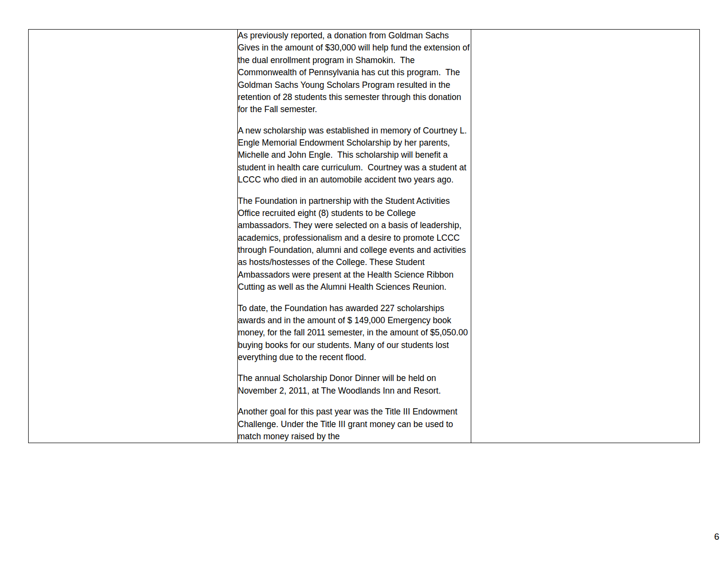| | As previously reported, a donation from Goldman Sachs Gives in the amount of $30,000 will help fund the extension of the dual enrollment program in Shamokin. The Commonwealth of Pennsylvania has cut this program. The Goldman Sachs Young Scholars Program resulted in the retention of 28 students this semester through this donation for the Fall semester. A new scholarship was established in memory of Courtney L. Engle Memorial Endowment Scholarship by her parents, Michelle and John Engle. This scholarship will benefit a student in health care curriculum. Courtney was a student at LCCC who died in an automobile accident two years ago. The Foundation in partnership with the Student Activities Office recruited eight (8) students to be College ambassadors. They were selected on a basis of leadership, academics, professionalism and a desire to promote LCCC through Foundation, alumni and college events and activities as hosts/hostesses of the College. These Student Ambassadors were present at the Health Science Ribbon Cutting as well as the Alumni Health Sciences Reunion. To date, the Foundation has awarded 227 scholarships awards and in the amount of $ 149,000 Emergency book money, for the fall 2011 semester, in the amount of $5,050.00 buying books for our students. Many of our students lost everything due to the recent flood. The annual Scholarship Donor Dinner will be held on November 2, 2011, at The Woodlands Inn and Resort. Another goal for this past year was the Title III Endowment Challenge. Under the Title III grant money can be used to match money raised by the | |
6